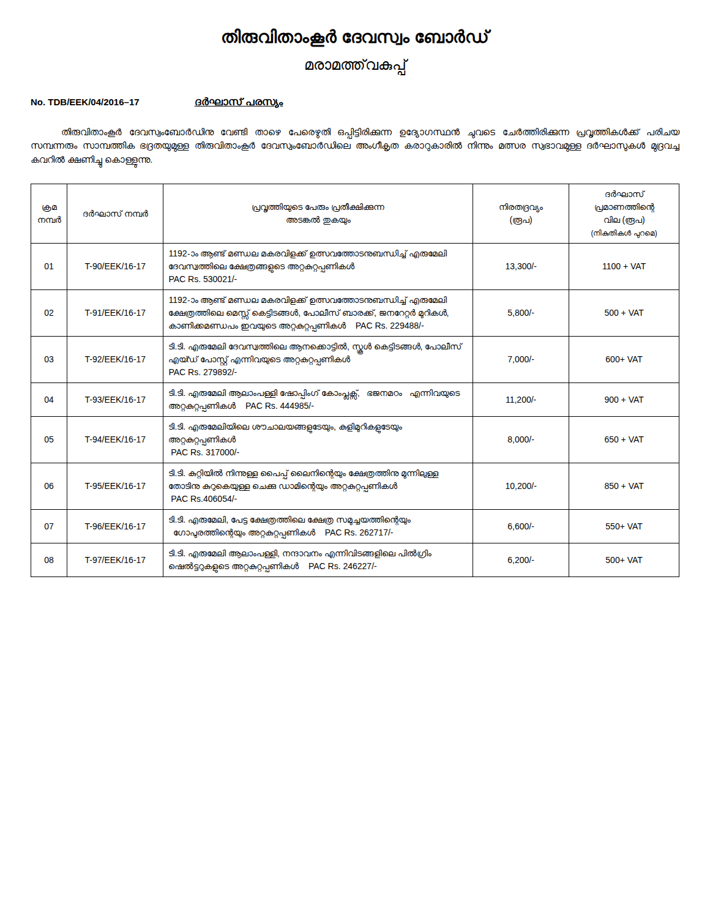തിരുവിതാംകൂർ ദേവസ്വം ബോർഡ്
മരാമത്ത്‌വകുപ്പ്
No. TDB/EEK/04/2016–17 ദർഘാസ് പരസ്യം
തിരുവിതാംകൂർ ദേവസ്വംബോർഡിനു വേണ്ടി താഴെ പേരെഴുതി ഒപ്പിട്ടിരിക്കുന്ന ഉദ്യോഗസ്ഥൻ ചുവടെ ചേർത്തിരിക്കുന്ന പ്രവൃത്തികൾക്ക് പരിചയ സമ്പന്നരും സാമ്പത്തിക ഭദ്രതയുമുള്ള തിരുവിതാംകൂർ ദേവസ്വംബോർഡിലെ അംഗീകൃത കരാറുകാരിൽ നിന്നും മത്സര സ്വഭാവമുള്ള ദർഘാസുകൾ മുദ്രവച്ച കവറിൽ ക്ഷണിച്ചു കൊള്ളുന്നു.
| ക്രമ നമ്പർ | ദർഘാസ് നമ്പർ | പ്രവൃത്തിയുടെ പേരും പ്രതീക്ഷിക്കുന്ന അടങ്കൽ തുകയും | നിരതദ്രവ്യം (രൂപ) | ദർഘാസ് പ്രമാണത്തിന്റെ വില (രൂപ) (നികുതികൾ പുറമെ) |
| --- | --- | --- | --- | --- |
| 01 | T-90/EEK/16-17 | 1192-ാം ആണ്ട് മണ്ഡല മകരവിളക്ക് ഉത്സവത്തോടനുബന്ധിച്ച് എരുമേലി ദേവസ്വത്തിലെ ക്ഷേത്രങ്ങളുടെ അറ്റകുറ്റപ്പണികൾ PAC Rs. 530021/- | 13,300/- | 1100 + VAT |
| 02 | T-91/EEK/16-17 | 1192-ാം ആണ്ട് മണ്ഡല മകരവിളക്ക് ഉത്സവത്തോടനുബന്ധിച്ച് എരുമേലി ക്ഷേത്രത്തിലെ മെസ്സ് കെട്ടിടങ്ങൾ, പോലീസ് ബാരക്ക്, ജനറേറ്റർ മുറികൾ, കാണിക്കമണ്ഡപം ഇവയുടെ അറ്റകുറ്റപ്പണികൾ PAC Rs. 229488/- | 5,800/- | 500 + VAT |
| 03 | T-92/EEK/16-17 | ടി.ടി. എരുമേലി ദേവസ്വത്തിലെ ആനക്കൊട്ടിൽ, സ്കൂൾ കെട്ടിടങ്ങൾ, പോലീസ് എയ്ഡ് പോസ്റ്റ് എന്നിവയുടെ അറ്റകുറ്റപ്പണികൾ PAC Rs. 279892/- | 7,000/- | 600+ VAT |
| 04 | T-93/EEK/16-17 | ടി.ടി. എരുമേലി ആലാംപള്ളി ഷോപ്പിംഗ് കോംപ്ലക്സ്, ഭജനമഠം എന്നിവയുടെ അറ്റകുറ്റപ്പണികൾ PAC Rs. 444985/- | 11,200/- | 900 + VAT |
| 05 | T-94/EEK/16-17 | ടി.ടി. എരുമേലിയിലെ ശൗചാലയങ്ങളുടേയും, കുളിമുറികളുടേയും അറ്റകുറ്റപ്പണികൾ PAC Rs. 317000/- | 8,000/- | 650 + VAT |
| 06 | T-95/EEK/16-17 | ടി.ടി. കുറ്റിയിൽ നിന്നുള്ള പൈപ്പ് ലൈനിന്റെയും ക്ഷേത്രത്തിനു മുന്നിലുള്ള തോടിനു കുറുകെയുള്ള ചെക്കു ഡാമിന്റെയും അറ്റകുറ്റപ്പണികൾ PAC Rs.406054/- | 10,200/- | 850 + VAT |
| 07 | T-96/EEK/16-17 | ടി.ടി. എരുമേലി, പേട്ട ക്ഷേത്രത്തിലെ ക്ഷേത്ര സമുച്ചയത്തിന്റെയും ഗോപുരത്തിന്റെയും അറ്റകുറ്റപ്പണികൾ PAC Rs. 262717/- | 6,600/- | 550+ VAT |
| 08 | T-97/EEK/16-17 | ടി.ടി. എരുമേലി ആലാംപള്ളി, നന്ദാവനം എന്നിവിടങ്ങളിലെ പിൽഗ്രിം ഷെൽട്ടറുകളുടെ അറ്റകുറ്റപ്പണികൾ PAC Rs. 246227/- | 6,200/- | 500+ VAT |